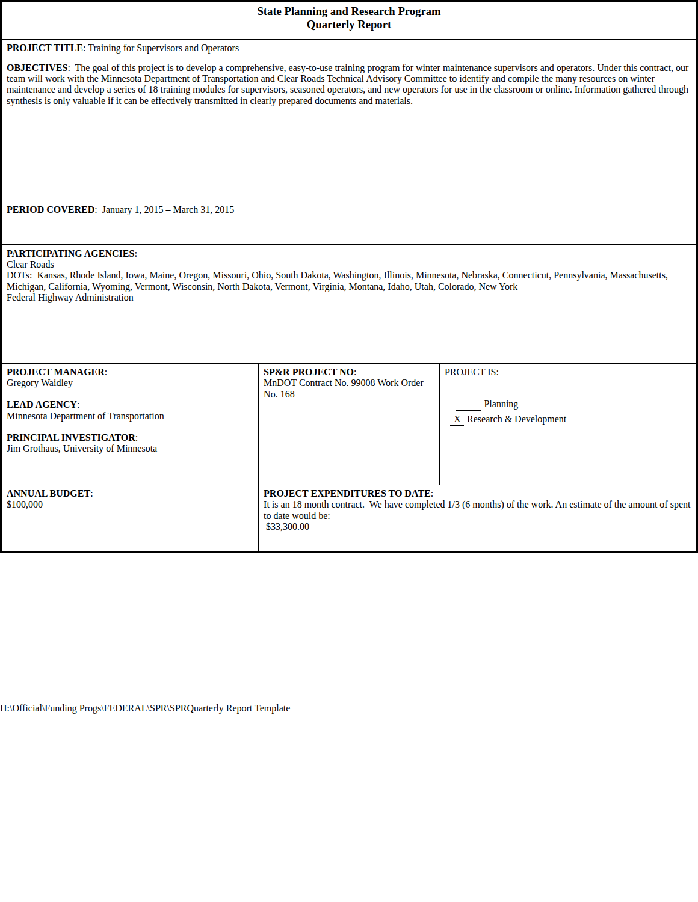| State Planning and Research Program Quarterly Report |
| PROJECT TITLE : Training for Supervisors and Operators OBJECTIVES : The goal of this project is to develop a comprehensive, easy-to-use training program for winter maintenance supervisors and operators. Under this contract, our team will work with the Minnesota Department of Transportation and Clear Roads Technical Advisory Committee to identify and compile the many resources on winter maintenance and develop a series of 18 training modules for supervisors, seasoned operators, and new operators for use in the classroom or online. Information gathered through synthesis is only valuable if it can be effectively transmitted in clearly prepared documents and materials. |
| PERIOD COVERED : January 1, 2015 – March 31, 2015 |
| PARTICIPATING AGENCIES: Clear Roads DOTs: Kansas, Rhode Island, Iowa, Maine, Oregon, Missouri, Ohio, South Dakota, Washington, Illinois, Minnesota, Nebraska, Connecticut, Pennsylvania, Massachusetts, Michigan, California, Wyoming, Vermont, Wisconsin, North Dakota, Vermont, Virginia, Montana, Idaho, Utah, Colorado, New York Federal Highway Administration |
| PROJECT MANAGER : Gregory Waidley LEAD AGENCY : Minnesota Department of Transportation PRINCIPAL INVESTIGATOR : Jim Grothaus, University of Minnesota | SP&R PROJECT NO : MnDOT Contract No. 99008 Work Order No. 168 | PROJECT IS: Planning X Research & Development |
| ANNUAL BUDGET : $100,000 | PROJECT EXPENDITURES TO DATE : It is an 18 month contract. We have completed 1/3 (6 months) of the work. An estimate of the amount of spent to date would be: $33,300.00 |
H:\Official\Funding Progs\FEDERAL\SPR\SPRQuarterly Report Template